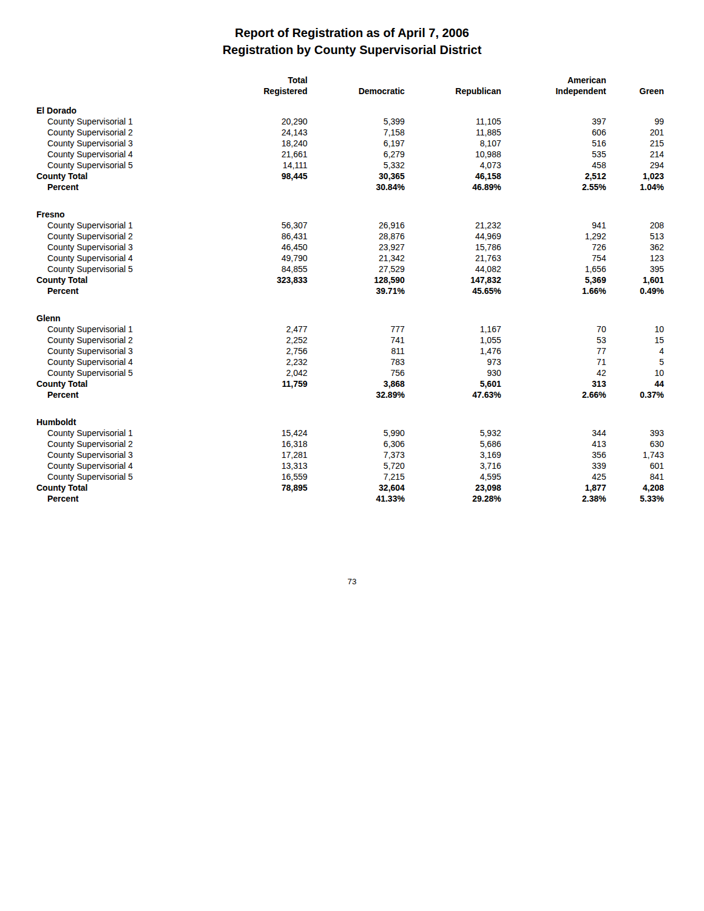Report of Registration as of April 7, 2006 Registration by County Supervisorial District
| | Total | | | American | |
| --- | --- | --- | --- | --- | --- |
| | Registered | Democratic | Republican | Independent | Green |
| El Dorado |
| County Supervisorial 1 | 20,290 | 5,399 | 11,105 | 397 | 99 |
| County Supervisorial 2 | 24,143 | 7,158 | 11,885 | 606 | 201 |
| County Supervisorial 3 | 18,240 | 6,197 | 8,107 | 516 | 215 |
| County Supervisorial 4 | 21,661 | 6,279 | 10,988 | 535 | 214 |
| County Supervisorial 5 | 14,111 | 5,332 | 4,073 | 458 | 294 |
| County Total | 98,445 | 30,365 | 46,158 | 2,512 | 1,023 |
| Percent | | 30.84% | 46.89% | 2.55% | 1.04% |
| Fresno |
| County Supervisorial 1 | 56,307 | 26,916 | 21,232 | 941 | 208 |
| County Supervisorial 2 | 86,431 | 28,876 | 44,969 | 1,292 | 513 |
| County Supervisorial 3 | 46,450 | 23,927 | 15,786 | 726 | 362 |
| County Supervisorial 4 | 49,790 | 21,342 | 21,763 | 754 | 123 |
| County Supervisorial 5 | 84,855 | 27,529 | 44,082 | 1,656 | 395 |
| County Total | 323,833 | 128,590 | 147,832 | 5,369 | 1,601 |
| Percent | | 39.71% | 45.65% | 1.66% | 0.49% |
| Glenn |
| County Supervisorial 1 | 2,477 | 777 | 1,167 | 70 | 10 |
| County Supervisorial 2 | 2,252 | 741 | 1,055 | 53 | 15 |
| County Supervisorial 3 | 2,756 | 811 | 1,476 | 77 | 4 |
| County Supervisorial 4 | 2,232 | 783 | 973 | 71 | 5 |
| County Supervisorial 5 | 2,042 | 756 | 930 | 42 | 10 |
| County Total | 11,759 | 3,868 | 5,601 | 313 | 44 |
| Percent | | 32.89% | 47.63% | 2.66% | 0.37% |
| Humboldt |
| County Supervisorial 1 | 15,424 | 5,990 | 5,932 | 344 | 393 |
| County Supervisorial 2 | 16,318 | 6,306 | 5,686 | 413 | 630 |
| County Supervisorial 3 | 17,281 | 7,373 | 3,169 | 356 | 1,743 |
| County Supervisorial 4 | 13,313 | 5,720 | 3,716 | 339 | 601 |
| County Supervisorial 5 | 16,559 | 7,215 | 4,595 | 425 | 841 |
| County Total | 78,895 | 32,604 | 23,098 | 1,877 | 4,208 |
| Percent | | 41.33% | 29.28% | 2.38% | 5.33% |
73